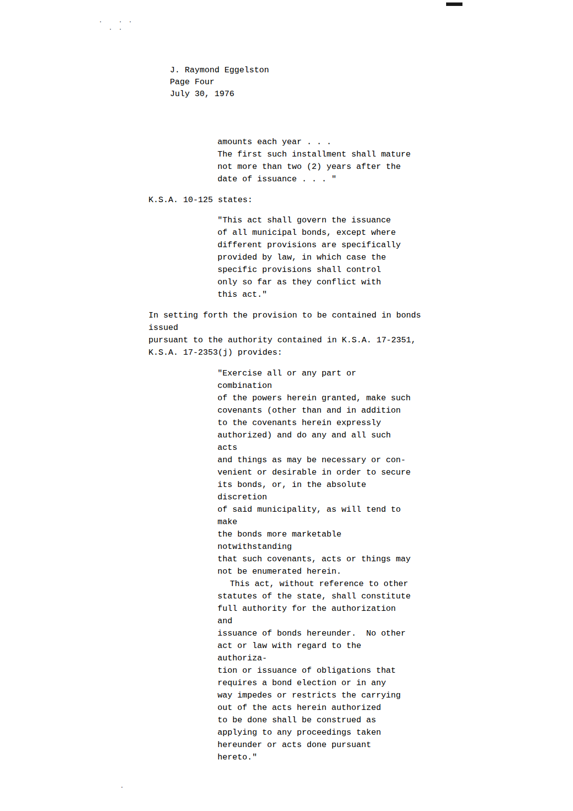. . .
. .
J. Raymond Eggelston
Page Four
July 30, 1976
amounts each year . . .
The first such installment shall mature
not more than two (2) years after the
date of issuance . . . "
K.S.A. 10-125 states:
"This act shall govern the issuance
of all municipal bonds, except where
different provisions are specifically
provided by law, in which case the
specific provisions shall control
only so far as they conflict with
this act."
In setting forth the provision to be contained in bonds issued
pursuant to the authority contained in K.S.A. 17-2351,
K.S.A. 17-2353(j) provides:
"Exercise all or any part or combination
of the powers herein granted, make such
covenants (other than and in addition
to the covenants herein expressly
authorized) and do any and all such acts
and things as may be necessary or con-
venient or desirable in order to secure
its bonds, or, in the absolute discretion
of said municipality, as will tend to make
the bonds more marketable notwithstanding
that such covenants, acts or things may
not be enumerated herein.
This act, without reference to other
statutes of the state, shall constitute
full authority for the authorization and
issuance of bonds hereunder. No other
act or law with regard to the authoriza-
tion or issuance of obligations that
requires a bond election or in any
way impedes or restricts the carrying
out of the acts herein authorized
to be done shall be construed as
applying to any proceedings taken
hereunder or acts done pursuant hereto."
.